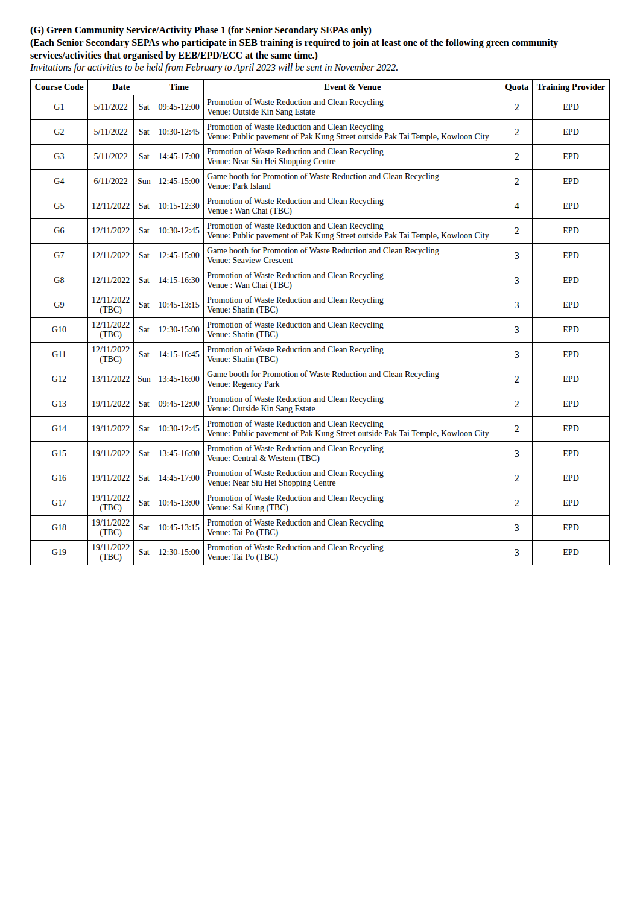(G) Green Community Service/Activity Phase 1 (for Senior Secondary SEPAs only)
(Each Senior Secondary SEPAs who participate in SEB training is required to join at least one of the following green community services/activities that organised by EEB/EPD/ECC at the same time.)
Invitations for activities to be held from February to April 2023 will be sent in November 2022.
| Course Code | Date | Time | Event & Venue | Quota | Training Provider |
| --- | --- | --- | --- | --- | --- |
| G1 | 5/11/2022 | Sat | 09:45-12:00 | Promotion of Waste Reduction and Clean Recycling Venue: Outside Kin Sang Estate | 2 | EPD |
| G2 | 5/11/2022 | Sat | 10:30-12:45 | Promotion of Waste Reduction and Clean Recycling Venue: Public pavement of Pak Kung Street outside Pak Tai Temple, Kowloon City | 2 | EPD |
| G3 | 5/11/2022 | Sat | 14:45-17:00 | Promotion of Waste Reduction and Clean Recycling Venue: Near Siu Hei Shopping Centre | 2 | EPD |
| G4 | 6/11/2022 | Sun | 12:45-15:00 | Game booth for Promotion of Waste Reduction and Clean Recycling Venue: Park Island | 2 | EPD |
| G5 | 12/11/2022 | Sat | 10:15-12:30 | Promotion of Waste Reduction and Clean Recycling Venue : Wan Chai (TBC) | 4 | EPD |
| G6 | 12/11/2022 | Sat | 10:30-12:45 | Promotion of Waste Reduction and Clean Recycling Venue: Public pavement of Pak Kung Street outside Pak Tai Temple, Kowloon City | 2 | EPD |
| G7 | 12/11/2022 | Sat | 12:45-15:00 | Game booth for Promotion of Waste Reduction and Clean Recycling Venue: Seaview Crescent | 3 | EPD |
| G8 | 12/11/2022 | Sat | 14:15-16:30 | Promotion of Waste Reduction and Clean Recycling Venue : Wan Chai (TBC) | 3 | EPD |
| G9 | 12/11/2022 (TBC) | Sat | 10:45-13:15 | Promotion of Waste Reduction and Clean Recycling Venue: Shatin (TBC) | 3 | EPD |
| G10 | 12/11/2022 (TBC) | Sat | 12:30-15:00 | Promotion of Waste Reduction and Clean Recycling Venue: Shatin (TBC) | 3 | EPD |
| G11 | 12/11/2022 (TBC) | Sat | 14:15-16:45 | Promotion of Waste Reduction and Clean Recycling Venue: Shatin (TBC) | 3 | EPD |
| G12 | 13/11/2022 | Sun | 13:45-16:00 | Game booth for Promotion of Waste Reduction and Clean Recycling Venue: Regency Park | 2 | EPD |
| G13 | 19/11/2022 | Sat | 09:45-12:00 | Promotion of Waste Reduction and Clean Recycling Venue: Outside Kin Sang Estate | 2 | EPD |
| G14 | 19/11/2022 | Sat | 10:30-12:45 | Promotion of Waste Reduction and Clean Recycling Venue: Public pavement of Pak Kung Street outside Pak Tai Temple, Kowloon City | 2 | EPD |
| G15 | 19/11/2022 | Sat | 13:45-16:00 | Promotion of Waste Reduction and Clean Recycling Venue: Central & Western (TBC) | 3 | EPD |
| G16 | 19/11/2022 | Sat | 14:45-17:00 | Promotion of Waste Reduction and Clean Recycling Venue: Near Siu Hei Shopping Centre | 2 | EPD |
| G17 | 19/11/2022 (TBC) | Sat | 10:45-13:00 | Promotion of Waste Reduction and Clean Recycling Venue: Sai Kung (TBC) | 2 | EPD |
| G18 | 19/11/2022 (TBC) | Sat | 10:45-13:15 | Promotion of Waste Reduction and Clean Recycling Venue: Tai Po (TBC) | 3 | EPD |
| G19 | 19/11/2022 (TBC) | Sat | 12:30-15:00 | Promotion of Waste Reduction and Clean Recycling Venue: Tai Po (TBC) | 3 | EPD |